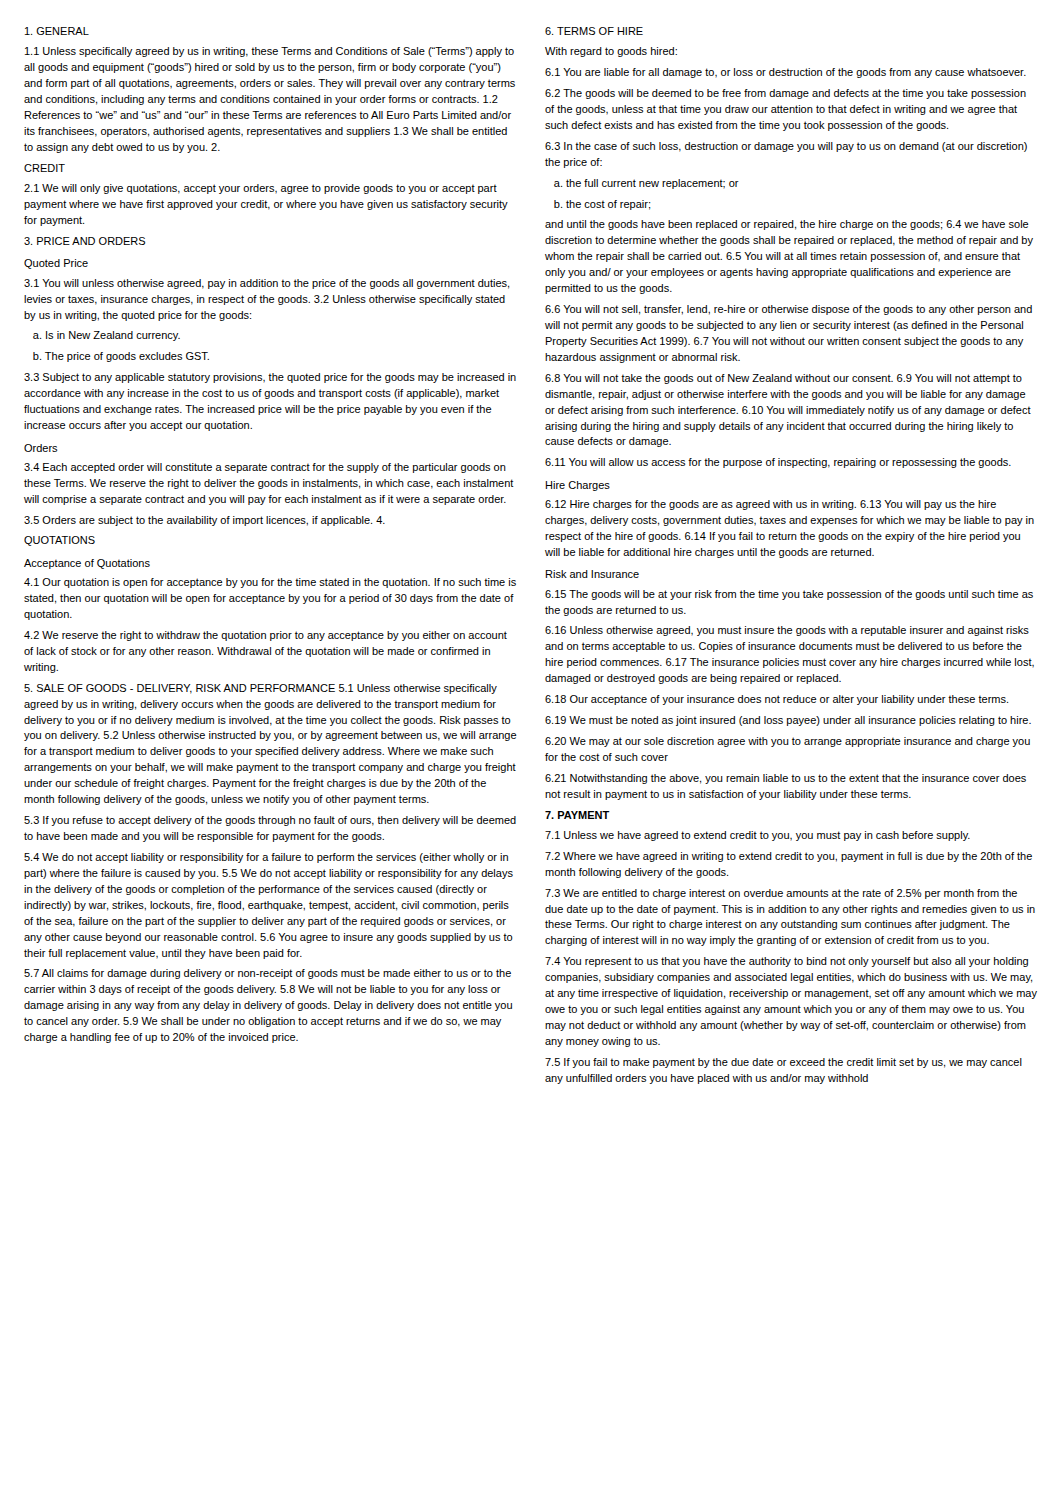1. General
1.1 Unless specifically agreed by us in writing, these Terms and Conditions of Sale (“Terms”) apply to all goods and equipment (“goods”) hired or sold by us to the person, firm or body corporate (“you”) and form part of all quotations, agreements, orders or sales. They will prevail over any contrary terms and conditions, including any terms and conditions contained in your order forms or contracts. 1.2 References to “we” and “us” and “our” in these Terms are references to All Euro Parts Limited and/or its franchisees, operators, authorised agents, representatives and suppliers 1.3 We shall be entitled to assign any debt owed to us by you. 2.
Credit
2.1 We will only give quotations, accept your orders, agree to provide goods to you or accept part payment where we have first approved your credit, or where you have given us satisfactory security for payment.
3. Price and Orders
Quoted Price
3.1 You will unless otherwise agreed, pay in addition to the price of the goods all government duties, levies or taxes, insurance charges, in respect of the goods. 3.2 Unless otherwise specifically stated by us in writing, the quoted price for the goods:
a. Is in New Zealand currency.
b. The price of goods excludes GST.
3.3 Subject to any applicable statutory provisions, the quoted price for the goods may be increased in accordance with any increase in the cost to us of goods and transport costs (if applicable), market fluctuations and exchange rates. The increased price will be the price payable by you even if the increase occurs after you accept our quotation.
Orders
3.4 Each accepted order will constitute a separate contract for the supply of the particular goods on these Terms. We reserve the right to deliver the goods in instalments, in which case, each instalment will comprise a separate contract and you will pay for each instalment as if it were a separate order.
3.5 Orders are subject to the availability of import licences, if applicable. 4.
Quotations
Acceptance of Quotations
4.1 Our quotation is open for acceptance by you for the time stated in the quotation. If no such time is stated, then our quotation will be open for acceptance by you for a period of 30 days from the date of quotation.
4.2 We reserve the right to withdraw the quotation prior to any acceptance by you either on account of lack of stock or for any other reason. Withdrawal of the quotation will be made or confirmed in writing.
5. SALE OF GOODS - DELIVERY, RISK AND PERFORMANCE 5.1 Unless otherwise specifically agreed by us in writing, delivery occurs when the goods are delivered to the transport medium for delivery to you or if no delivery medium is involved, at the time you collect the goods. Risk passes to you on delivery. 5.2 Unless otherwise instructed by you, or by agreement between us, we will arrange for a transport medium to deliver goods to your specified delivery address. Where we make such arrangements on your behalf, we will make payment to the transport company and charge you freight under our schedule of freight charges. Payment for the freight charges is due by the 20th of the month following delivery of the goods, unless we notify you of other payment terms.
5.3 If you refuse to accept delivery of the goods through no fault of ours, then delivery will be deemed to have been made and you will be responsible for payment for the goods.
5.4 We do not accept liability or responsibility for a failure to perform the services (either wholly or in part) where the failure is caused by you. 5.5 We do not accept liability or responsibility for any delays in the delivery of the goods or completion of the performance of the services caused (directly or indirectly) by war, strikes, lockouts, fire, flood, earthquake, tempest, accident, civil commotion, perils of the sea, failure on the part of the supplier to deliver any part of the required goods or services, or any other cause beyond our reasonable control. 5.6 You agree to insure any goods supplied by us to their full replacement value, until they have been paid for.
5.7 All claims for damage during delivery or non-receipt of goods must be made either to us or to the carrier within 3 days of receipt of the goods delivery. 5.8 We will not be liable to you for any loss or damage arising in any way from any delay in delivery of goods. Delay in delivery does not entitle you to cancel any order. 5.9 We shall be under no obligation to accept returns and if we do so, we may charge a handling fee of up to 20% of the invoiced price.
6. Terms of Hire
With regard to goods hired:
6.1 You are liable for all damage to, or loss or destruction of the goods from any cause whatsoever.
6.2 The goods will be deemed to be free from damage and defects at the time you take possession of the goods, unless at that time you draw our attention to that defect in writing and we agree that such defect exists and has existed from the time you took possession of the goods.
6.3 In the case of such loss, destruction or damage you will pay to us on demand (at our discretion) the price of:
a. the full current new replacement; or
b. the cost of repair;
and until the goods have been replaced or repaired, the hire charge on the goods; 6.4 we have sole discretion to determine whether the goods shall be repaired or replaced, the method of repair and by whom the repair shall be carried out. 6.5 You will at all times retain possession of, and ensure that only you and/ or your employees or agents having appropriate qualifications and experience are permitted to us the goods.
6.6 You will not sell, transfer, lend, re-hire or otherwise dispose of the goods to any other person and will not permit any goods to be subjected to any lien or security interest (as defined in the Personal Property Securities Act 1999). 6.7 You will not without our written consent subject the goods to any hazardous assignment or abnormal risk.
6.8 You will not take the goods out of New Zealand without our consent. 6.9 You will not attempt to dismantle, repair, adjust or otherwise interfere with the goods and you will be liable for any damage or defect arising from such interference. 6.10 You will immediately notify us of any damage or defect arising during the hiring and supply details of any incident that occurred during the hiring likely to cause defects or damage.
6.11 You will allow us access for the purpose of inspecting, repairing or repossessing the goods.
Hire Charges
6.12 Hire charges for the goods are as agreed with us in writing. 6.13 You will pay us the hire charges, delivery costs, government duties, taxes and expenses for which we may be liable to pay in respect of the hire of goods. 6.14 If you fail to return the goods on the expiry of the hire period you will be liable for additional hire charges until the goods are returned.
Risk and Insurance
6.15 The goods will be at your risk from the time you take possession of the goods until such time as the goods are returned to us.
6.16 Unless otherwise agreed, you must insure the goods with a reputable insurer and against risks and on terms acceptable to us. Copies of insurance documents must be delivered to us before the hire period commences. 6.17 The insurance policies must cover any hire charges incurred while lost, damaged or destroyed goods are being repaired or replaced.
6.18 Our acceptance of your insurance does not reduce or alter your liability under these terms.
6.19 We must be noted as joint insured (and loss payee) under all insurance policies relating to hire.
6.20 We may at our sole discretion agree with you to arrange appropriate insurance and charge you for the cost of such cover
6.21 Notwithstanding the above, you remain liable to us to the extent that the insurance cover does not result in payment to us in satisfaction of your liability under these terms.
7. Payment
7.1 Unless we have agreed to extend credit to you, you must pay in cash before supply.
7.2 Where we have agreed in writing to extend credit to you, payment in full is due by the 20th of the month following delivery of the goods.
7.3 We are entitled to charge interest on overdue amounts at the rate of 2.5% per month from the due date up to the date of payment. This is in addition to any other rights and remedies given to us in these Terms. Our right to charge interest on any outstanding sum continues after judgment. The charging of interest will in no way imply the granting of or extension of credit from us to you.
7.4 You represent to us that you have the authority to bind not only yourself but also all your holding companies, subsidiary companies and associated legal entities, which do business with us. We may, at any time irrespective of liquidation, receivership or management, set off any amount which we may owe to you or such legal entities against any amount which you or any of them may owe to us. You may not deduct or withhold any amount (whether by way of set-off, counterclaim or otherwise) from any money owing to us.
7.5 If you fail to make payment by the due date or exceed the credit limit set by us, we may cancel any unfulfilled orders you have placed with us and/or may withhold